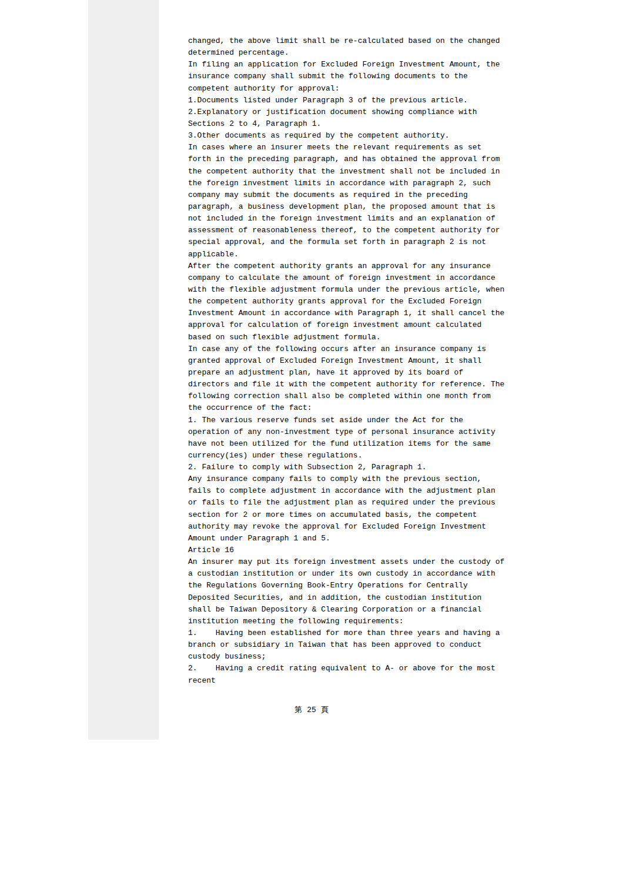changed, the above limit shall be re-calculated based on the changed determined percentage.
In filing an application for Excluded Foreign Investment Amount, the insurance company shall submit the following documents to the competent authority for approval:
1.Documents listed under Paragraph 3 of the previous article.
2.Explanatory or justification document showing compliance with Sections 2 to 4, Paragraph 1.
3.Other documents as required by the competent authority.
In cases where an insurer meets the relevant requirements as set forth in the preceding paragraph, and has obtained the approval from the competent authority that the investment shall not be included in the foreign investment limits in accordance with paragraph 2, such company may submit the documents as required in the preceding paragraph, a business development plan, the proposed amount that is not included in the foreign investment limits and an explanation of assessment of reasonableness thereof, to the competent authority for special approval, and the formula set forth in paragraph 2 is not applicable.
After the competent authority grants an approval for any insurance company to calculate the amount of foreign investment in accordance with the flexible adjustment formula under the previous article, when the competent authority grants approval for the Excluded Foreign Investment Amount in accordance with Paragraph 1, it shall cancel the approval for calculation of foreign investment amount calculated based on such flexible adjustment formula.
In case any of the following occurs after an insurance company is granted approval of Excluded Foreign Investment Amount, it shall prepare an adjustment plan, have it approved by its board of directors and file it with the competent authority for reference. The following correction shall also be completed within one month from the occurrence of the fact:
1. The various reserve funds set aside under the Act for the operation of any non-investment type of personal insurance activity have not been utilized for the fund utilization items for the same currency(ies) under these regulations.
2. Failure to comply with Subsection 2, Paragraph 1.
Any insurance company fails to comply with the previous section, fails to complete adjustment in accordance with the adjustment plan or fails to file the adjustment plan as required under the previous section for 2 or more times on accumulated basis, the competent authority may revoke the approval for Excluded Foreign Investment Amount under Paragraph 1 and 5.
Article 16
An insurer may put its foreign investment assets under the custody of a custodian institution or under its own custody in accordance with the Regulations Governing Book-Entry Operations for Centrally Deposited Securities, and in addition, the custodian institution shall be Taiwan Depository & Clearing Corporation or a financial institution meeting the following requirements:
1. Having been established for more than three years and having a branch or subsidiary in Taiwan that has been approved to conduct custody business;
2. Having a credit rating equivalent to A- or above for the most recent
第 25 頁